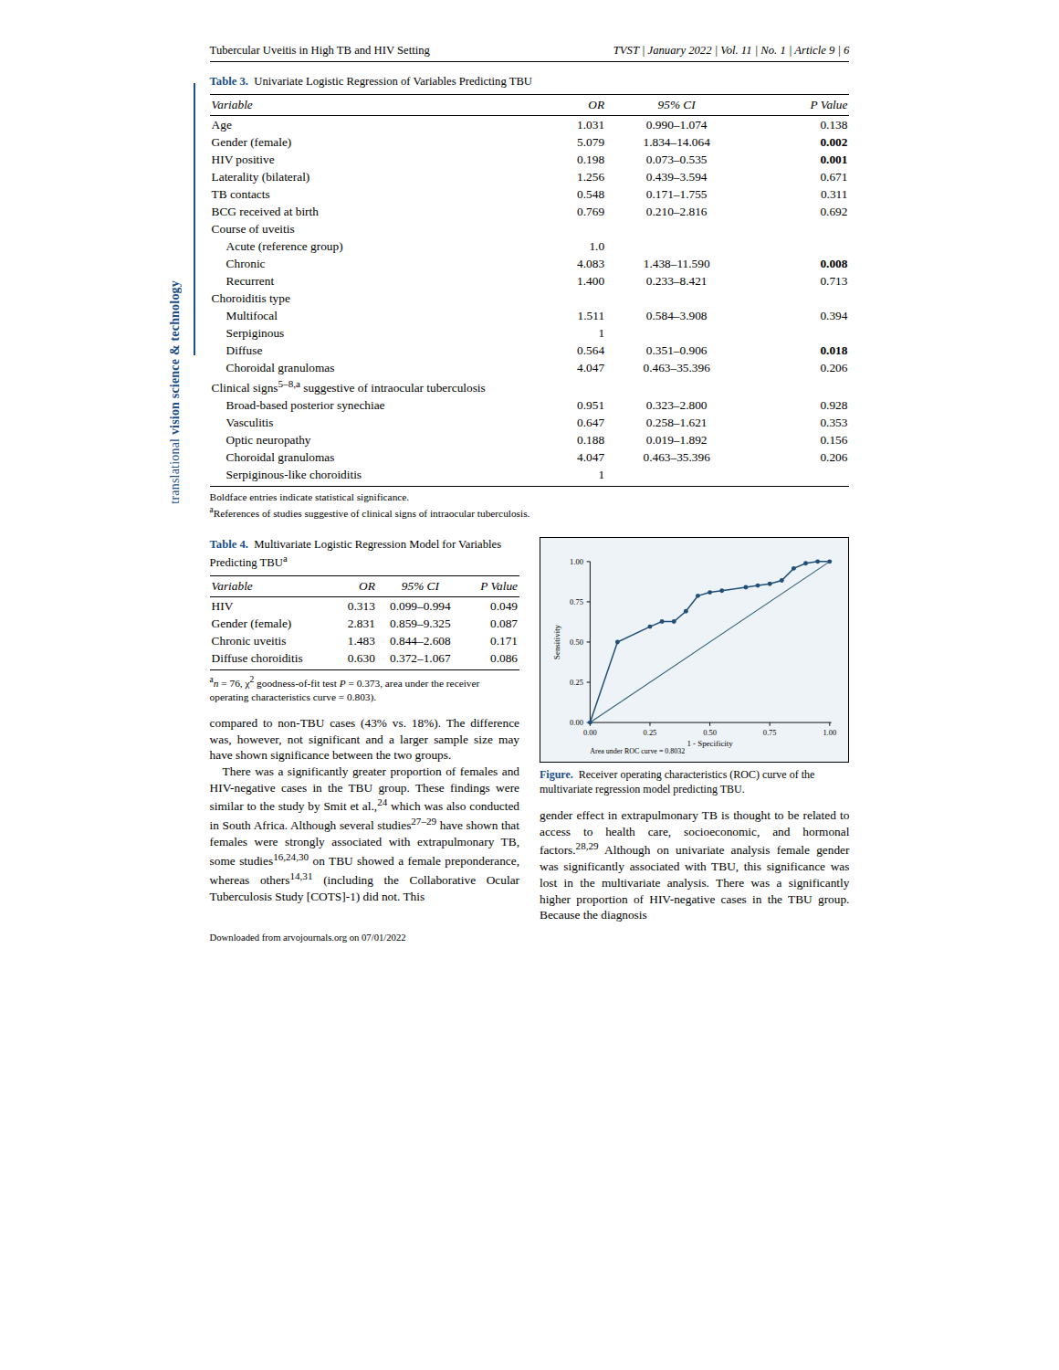Tubercular Uveitis in High TB and HIV Setting
TVST | January 2022 | Vol. 11 | No. 1 | Article 9 | 6
translational vision science & technology
Table 3. Univariate Logistic Regression of Variables Predicting TBU
| Variable | OR | 95% CI | P Value |
| --- | --- | --- | --- |
| Age | 1.031 | 0.990–1.074 | 0.138 |
| Gender (female) | 5.079 | 1.834–14.064 | 0.002 |
| HIV positive | 0.198 | 0.073–0.535 | 0.001 |
| Laterality (bilateral) | 1.256 | 0.439–3.594 | 0.671 |
| TB contacts | 0.548 | 0.171–1.755 | 0.311 |
| BCG received at birth | 0.769 | 0.210–2.816 | 0.692 |
| Course of uveitis | | | |
| Acute (reference group) | 1.0 | | |
| Chronic | 4.083 | 1.438–11.590 | 0.008 |
| Recurrent | 1.400 | 0.233–8.421 | 0.713 |
| Choroiditis type | | | |
| Multifocal | 1.511 | 0.584–3.908 | 0.394 |
| Serpiginous | 1 | | |
| Diffuse | 0.564 | 0.351–0.906 | 0.018 |
| Choroidal granulomas | 4.047 | 0.463–35.396 | 0.206 |
| Clinical signs 5–8,a suggestive of intraocular tuberculosis | | | |
| Broad-based posterior synechiae | 0.951 | 0.323–2.800 | 0.928 |
| Vasculitis | 0.647 | 0.258–1.621 | 0.353 |
| Optic neuropathy | 0.188 | 0.019–1.892 | 0.156 |
| Choroidal granulomas | 4.047 | 0.463–35.396 | 0.206 |
| Serpiginous-like choroiditis | 1 | | |
Boldface entries indicate statistical significance.
aReferences of studies suggestive of clinical signs of intraocular tuberculosis.
Table 4. Multivariate Logistic Regression Model for Variables Predicting TBUa
| Variable | OR | 95% CI | P Value |
| --- | --- | --- | --- |
| HIV | 0.313 | 0.099–0.994 | 0.049 |
| Gender (female) | 2.831 | 0.859–9.325 | 0.087 |
| Chronic uveitis | 1.483 | 0.844–2.608 | 0.171 |
| Diffuse choroiditis | 0.630 | 0.372–1.067 | 0.086 |
an = 76, χ2 goodness-of-fit test P = 0.373, area under the receiver operating characteristics curve = 0.803).
compared to non-TBU cases (43% vs. 18%). The difference was, however, not significant and a larger sample size may have shown significance between the two groups.
There was a significantly greater proportion of females and HIV-negative cases in the TBU group. These findings were similar to the study by Smit et al.,24 which was also conducted in South Africa. Although several studies27–29 have shown that females were strongly associated with extrapulmonary TB, some studies16,24,30 on TBU showed a female preponderance, whereas others14,31 (including the Collaborative Ocular Tuberculosis Study [COTS]-1) did not. This
0.00 0.25 0.50 0.75 1.00 0.00 0.25 0.50 0.75 1.00 1 - Specificity Sensitivity Area under ROC curve = 0.8032
Figure. Receiver operating characteristics (ROC) curve of the multivariate regression model predicting TBU.
gender effect in extrapulmonary TB is thought to be related to access to health care, socioeconomic, and hormonal factors.28,29 Although on univariate analysis female gender was significantly associated with TBU, this significance was lost in the multivariate analysis. There was a significantly higher proportion of HIV-negative cases in the TBU group. Because the diagnosis
Downloaded from arvojournals.org on 07/01/2022